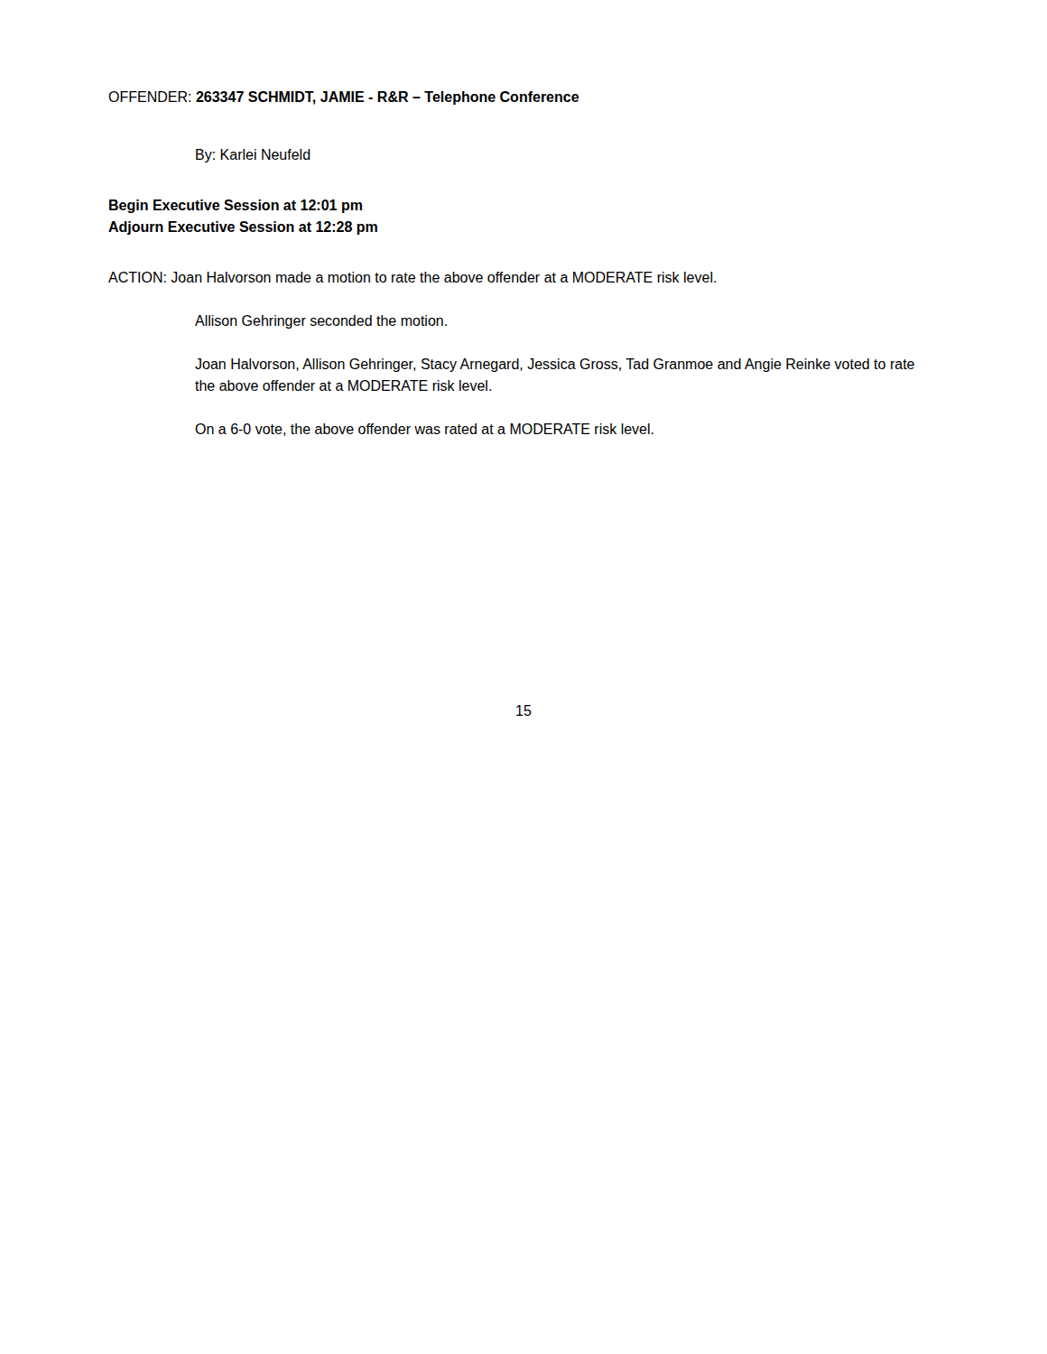OFFENDER: 263347 SCHMIDT, JAMIE - R&R – Telephone Conference
By: Karlei Neufeld
Begin Executive Session at 12:01 pm
Adjourn Executive Session at 12:28 pm
ACTION: Joan Halvorson made a motion to rate the above offender at a MODERATE risk level.
Allison Gehringer seconded the motion.
Joan Halvorson, Allison Gehringer, Stacy Arnegard, Jessica Gross, Tad Granmoe and Angie Reinke voted to rate the above offender at a MODERATE risk level.
On a 6-0 vote, the above offender was rated at a MODERATE risk level.
15